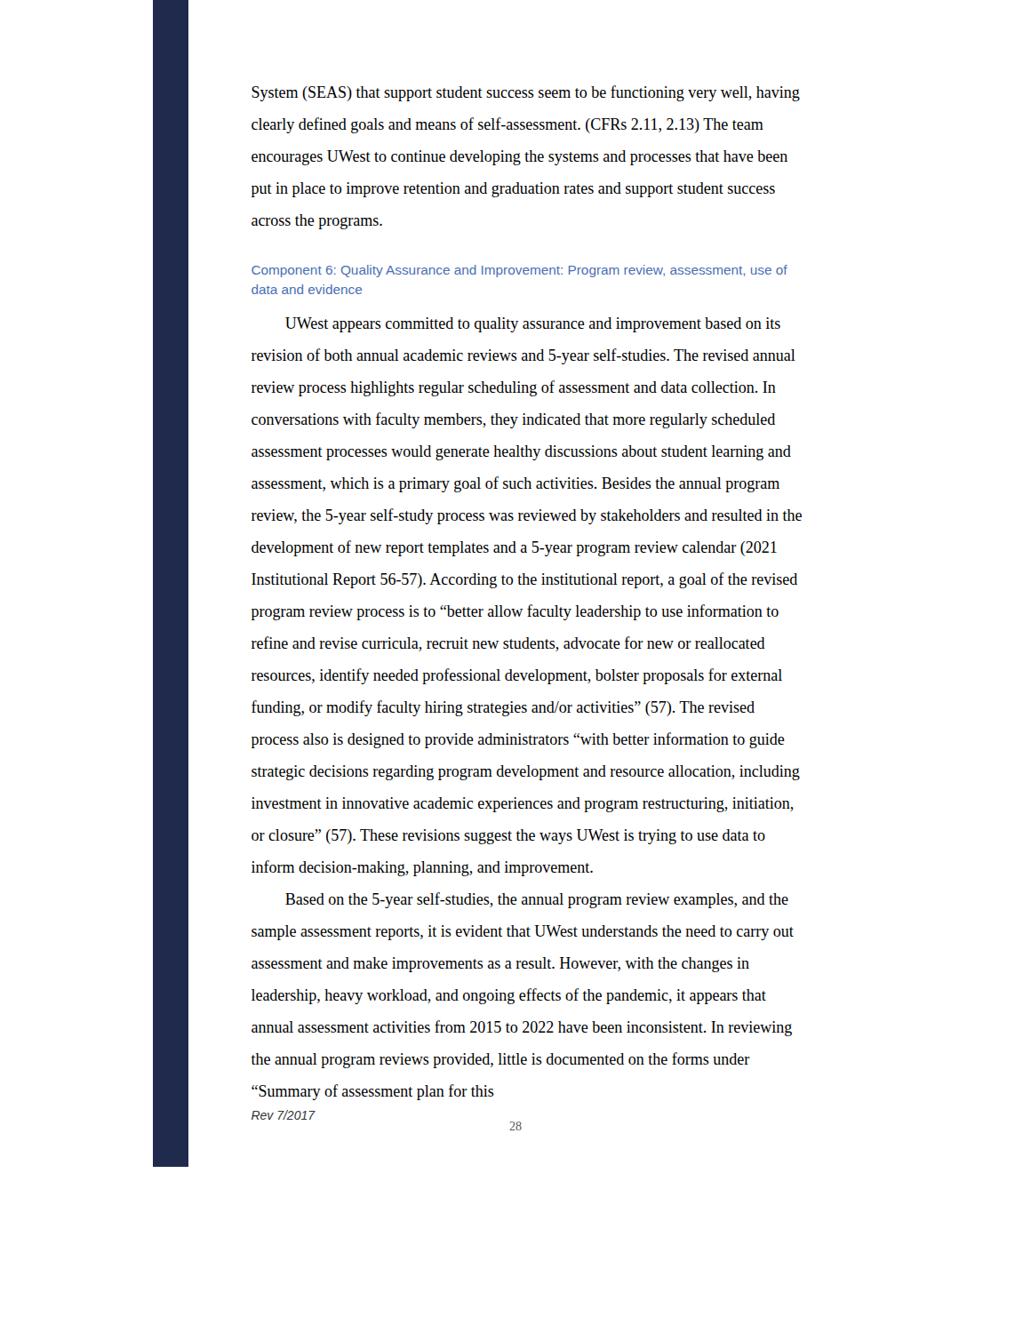System (SEAS) that support student success seem to be functioning very well, having clearly defined goals and means of self-assessment. (CFRs 2.11, 2.13) The team encourages UWest to continue developing the systems and processes that have been put in place to improve retention and graduation rates and support student success across the programs.
Component 6: Quality Assurance and Improvement: Program review, assessment, use of data and evidence
UWest appears committed to quality assurance and improvement based on its revision of both annual academic reviews and 5-year self-studies. The revised annual review process highlights regular scheduling of assessment and data collection. In conversations with faculty members, they indicated that more regularly scheduled assessment processes would generate healthy discussions about student learning and assessment, which is a primary goal of such activities. Besides the annual program review, the 5-year self-study process was reviewed by stakeholders and resulted in the development of new report templates and a 5-year program review calendar (2021 Institutional Report 56-57). According to the institutional report, a goal of the revised program review process is to “better allow faculty leadership to use information to refine and revise curricula, recruit new students, advocate for new or reallocated resources, identify needed professional development, bolster proposals for external funding, or modify faculty hiring strategies and/or activities” (57). The revised process also is designed to provide administrators “with better information to guide strategic decisions regarding program development and resource allocation, including investment in innovative academic experiences and program restructuring, initiation, or closure” (57). These revisions suggest the ways UWest is trying to use data to inform decision-making, planning, and improvement.
Based on the 5-year self-studies, the annual program review examples, and the sample assessment reports, it is evident that UWest understands the need to carry out assessment and make improvements as a result. However, with the changes in leadership, heavy workload, and ongoing effects of the pandemic, it appears that annual assessment activities from 2015 to 2022 have been inconsistent. In reviewing the annual program reviews provided, little is documented on the forms under “Summary of assessment plan for this
Rev 7/2017
28